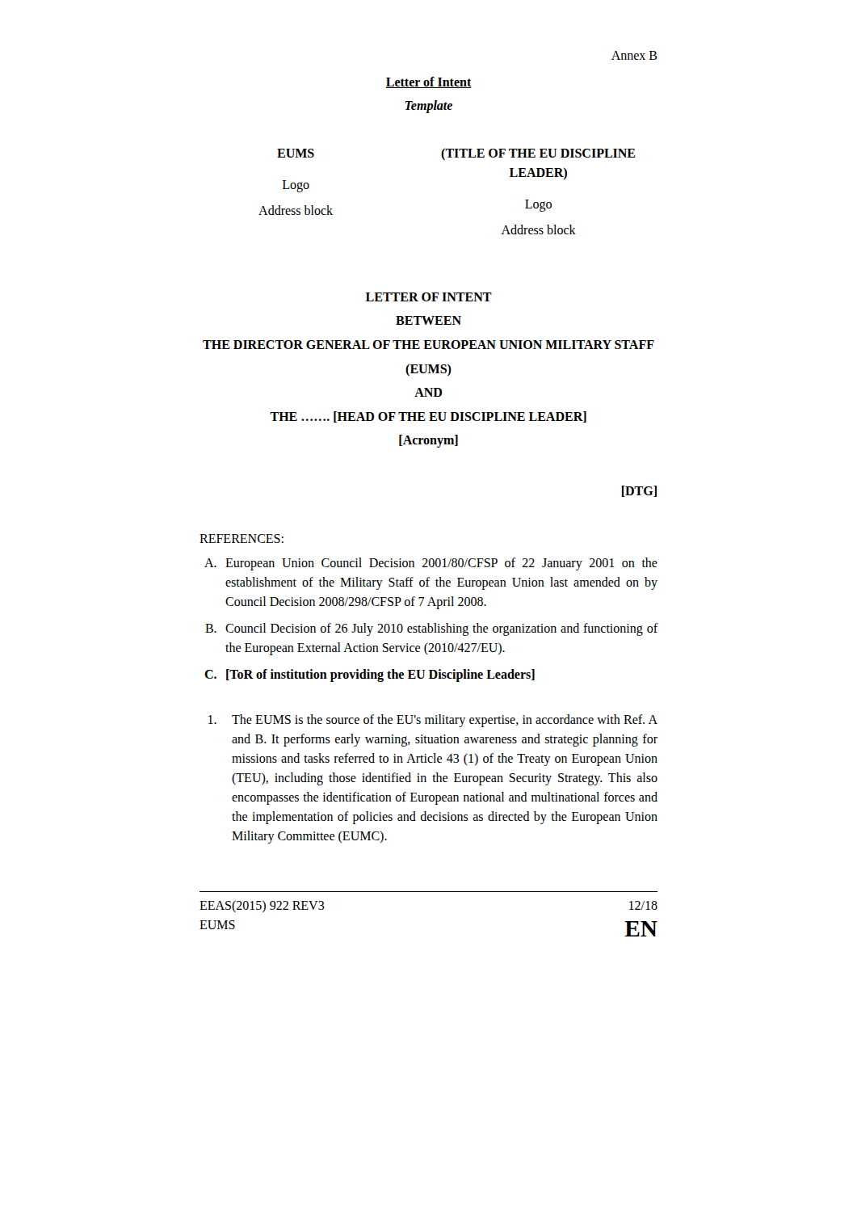Annex B
Letter of Intent
Template
| EUMS Logo Address block | | (TITLE OF THE EU DISCIPLINE LEADER) Logo Address block |
LETTER OF INTENT
BETWEEN
THE DIRECTOR GENERAL OF THE EUROPEAN UNION MILITARY STAFF
(EUMS)
AND
THE ……. [HEAD OF THE EU DISCIPLINE LEADER]
[Acronym]
[DTG]
REFERENCES:
European Union Council Decision 2001/80/CFSP of 22 January 2001 on the establishment of the Military Staff of the European Union last amended on by Council Decision 2008/298/CFSP of 7 April 2008.
Council Decision of 26 July 2010 establishing the organization and functioning of the European External Action Service (2010/427/EU).
[ToR of institution providing the EU Discipline Leaders]
The EUMS is the source of the EU's military expertise, in accordance with Ref. A and B. It performs early warning, situation awareness and strategic planning for missions and tasks referred to in Article 43 (1) of the Treaty on European Union (TEU), including those identified in the European Security Strategy. This also encompasses the identification of European national and multinational forces and the implementation of policies and decisions as directed by the European Union Military Committee (EUMC).
| EEAS(2015) 922 REV3 EUMS | 12/18 EN |